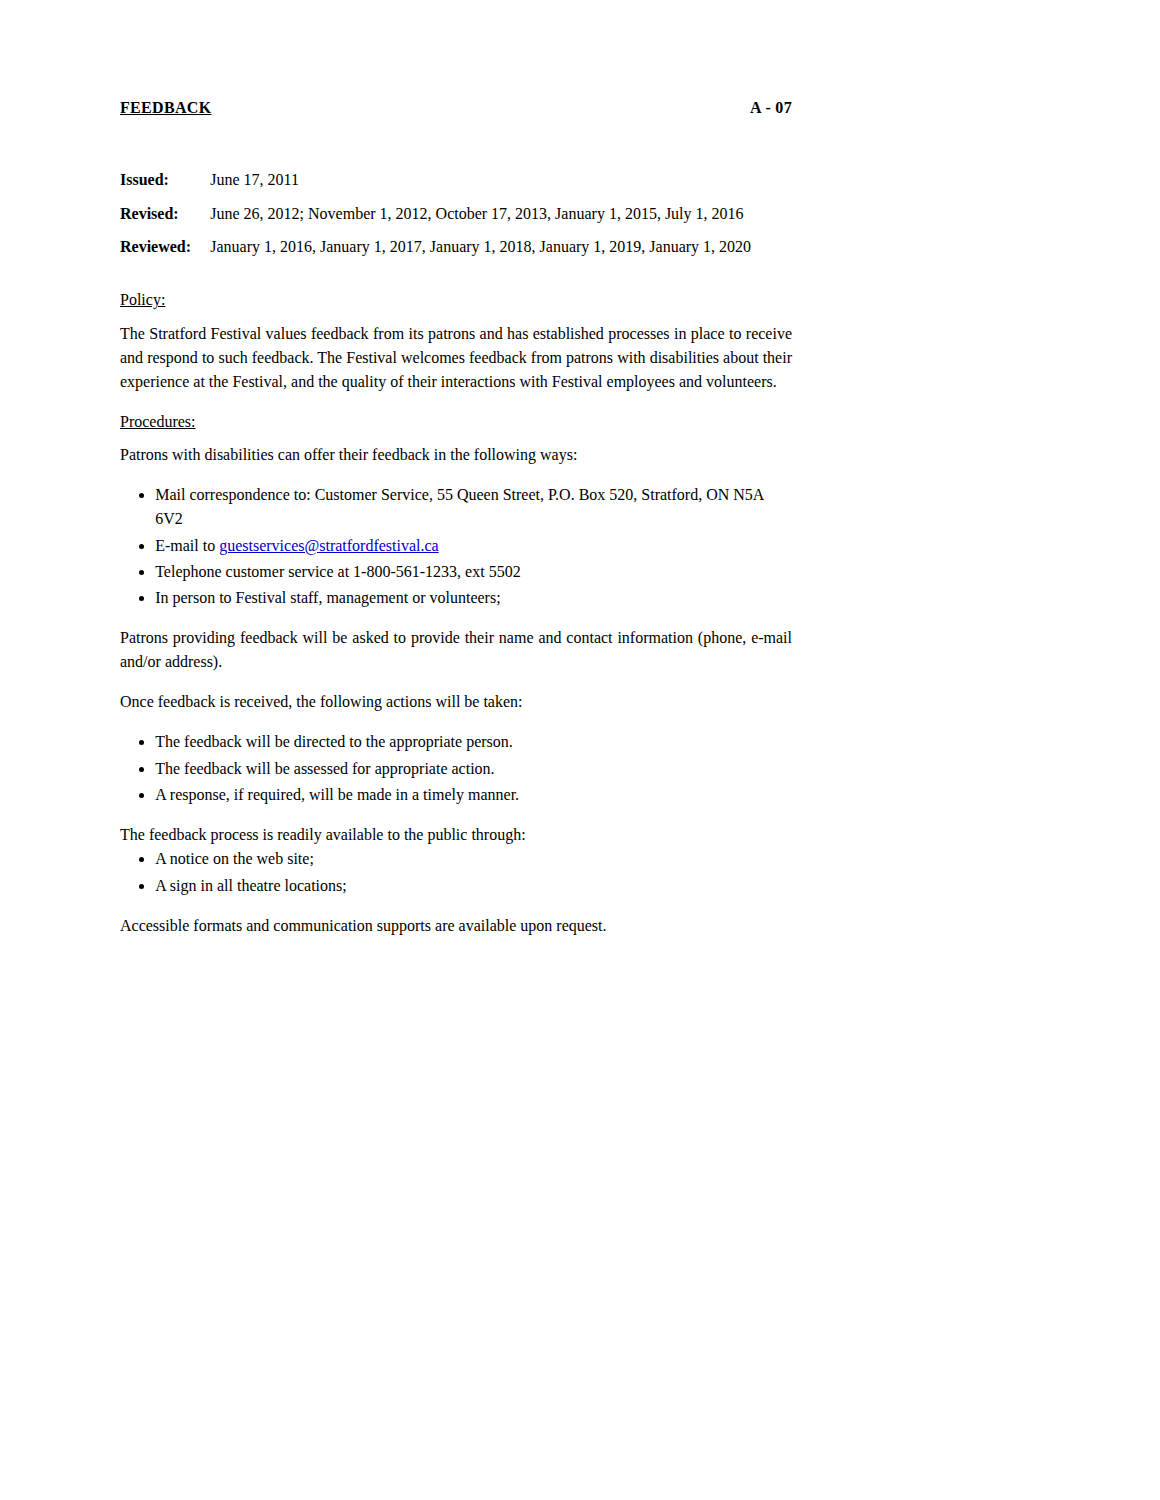FEEDBACK A - 07
| Issued: | June 17, 2011 |
| Revised: | June 26, 2012; November 1, 2012, October 17, 2013, January 1, 2015, July 1, 2016 |
| Reviewed: | January 1, 2016, January 1, 2017, January 1, 2018, January 1, 2019, January 1, 2020 |
Policy:
The Stratford Festival values feedback from its patrons and has established processes in place to receive and respond to such feedback. The Festival welcomes feedback from patrons with disabilities about their experience at the Festival, and the quality of their interactions with Festival employees and volunteers.
Procedures:
Patrons with disabilities can offer their feedback in the following ways:
Mail correspondence to: Customer Service, 55 Queen Street, P.O. Box 520, Stratford, ON N5A 6V2
E-mail to guestservices@stratfordfestival.ca
Telephone customer service at 1-800-561-1233, ext 5502
In person to Festival staff, management or volunteers;
Patrons providing feedback will be asked to provide their name and contact information (phone, e-mail and/or address).
Once feedback is received, the following actions will be taken:
The feedback will be directed to the appropriate person.
The feedback will be assessed for appropriate action.
A response, if required, will be made in a timely manner.
The feedback process is readily available to the public through:
A notice on the web site;
A sign in all theatre locations;
Accessible formats and communication supports are available upon request.